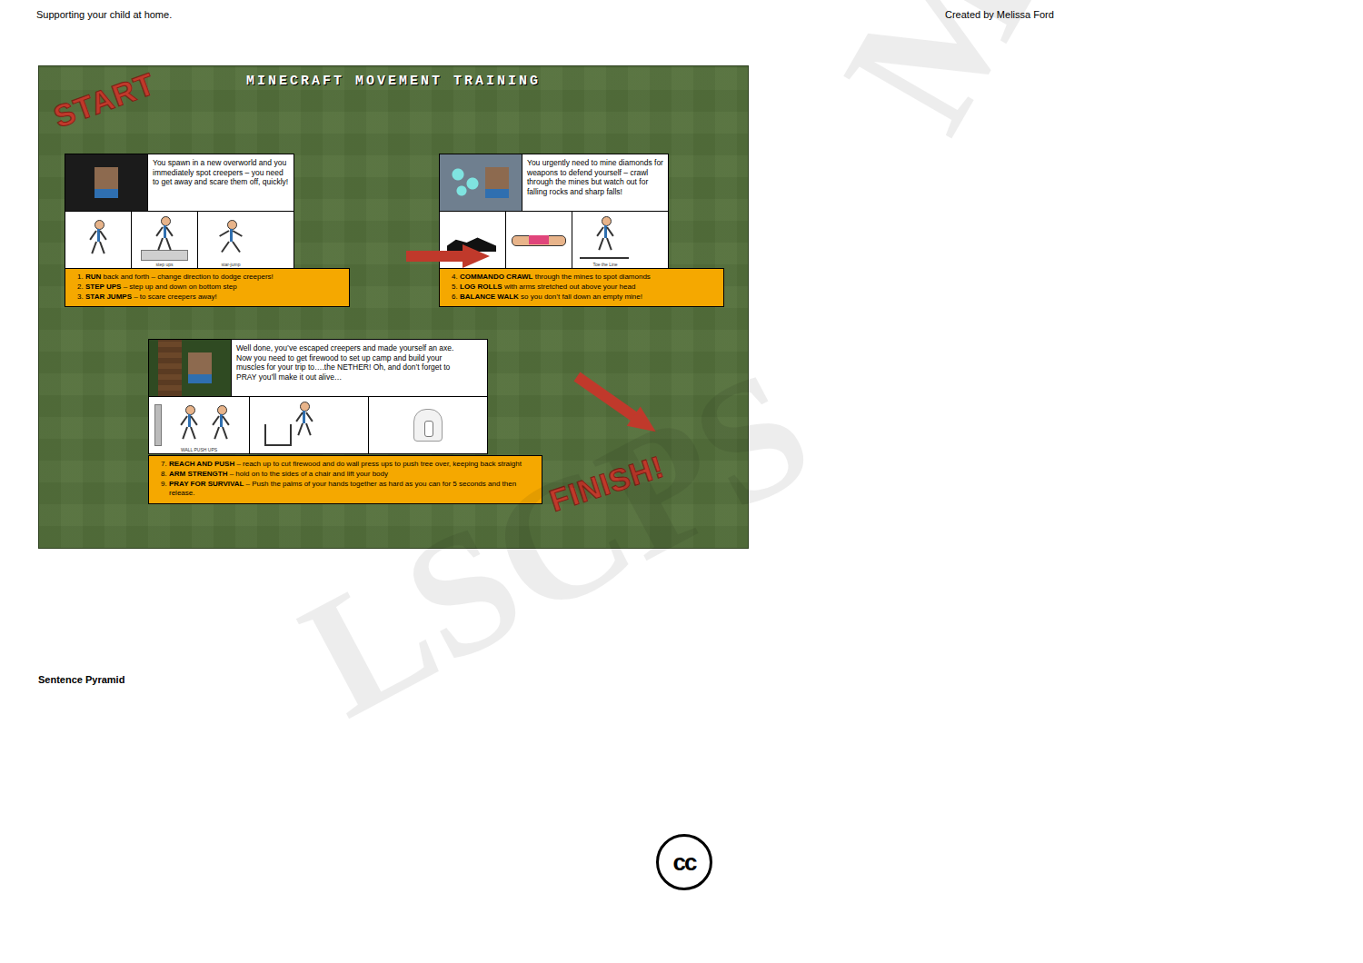Supporting your child at home.
Created by Melissa Ford
MINECRAFT MOVEMENT TRAINING
START
FINISH!
You spawn in a new overworld and you immediately spot creepers – you need to get away and scare them off, quickly!
step ups
star-jump
RUN back and forth – change direction to dodge creepers!
STEP UPS – step up and down on bottom step
STAR JUMPS – to scare creepers away!
You urgently need to mine diamonds for weapons to defend yourself – crawl through the mines but watch out for falling rocks and sharp falls!
Toe the Line
COMMANDO CRAWL through the mines to spot diamonds
LOG ROLLS with arms stretched out above your head
BALANCE WALK so you don’t fall down an empty mine!
Well done, you’ve escaped creepers and made yourself an axe. Now you need to get firewood to set up camp and build your muscles for your trip to….the NETHER! Oh, and don’t forget to PRAY you’ll make it out alive…
WALL PUSH UPS
REACH AND PUSH – reach up to cut firewood and do wall press ups to push tree over, keeping back straight
ARM STRENGTH – hold on to the sides of a chair and lift your body
PRAY FOR SURVIVAL – Push the palms of your hands together as hard as you can for 5 seconds and then release.
Sentence Pyramid
cc
MFord LSCPS